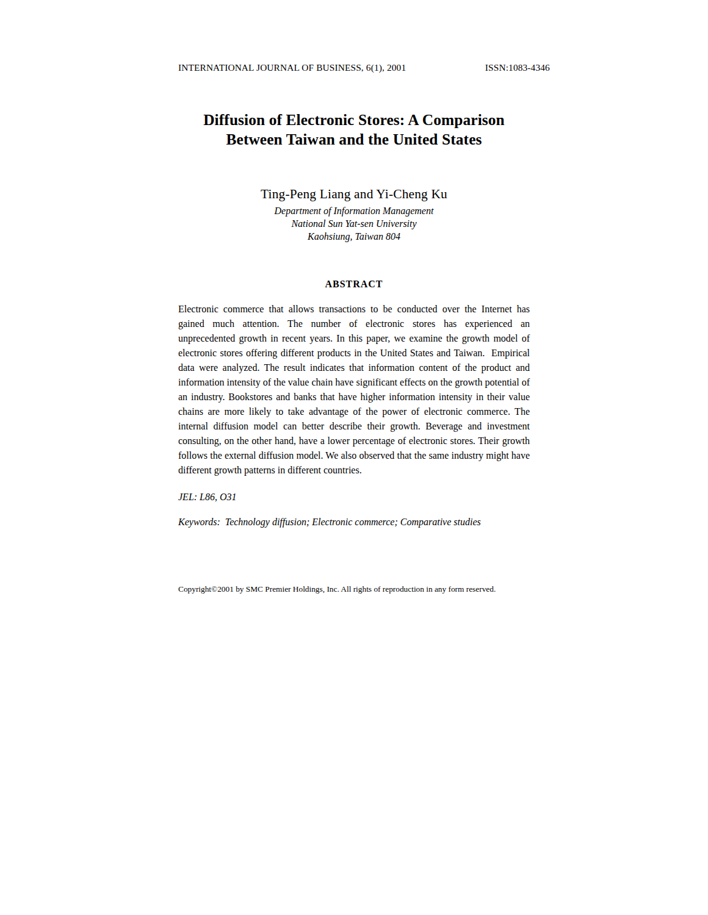INTERNATIONAL JOURNAL OF BUSINESS, 6(1), 2001 ISSN:1083-4346
Diffusion of Electronic Stores: A Comparison
Between Taiwan and the United States
Ting-Peng Liang and Yi-Cheng Ku
Department of Information Management
National Sun Yat-sen University
Kaohsiung, Taiwan 804
ABSTRACT
Electronic commerce that allows transactions to be conducted over the Internet has gained much attention. The number of electronic stores has experienced an unprecedented growth in recent years. In this paper, we examine the growth model of electronic stores offering different products in the United States and Taiwan. Empirical data were analyzed. The result indicates that information content of the product and information intensity of the value chain have significant effects on the growth potential of an industry. Bookstores and banks that have higher information intensity in their value chains are more likely to take advantage of the power of electronic commerce. The internal diffusion model can better describe their growth. Beverage and investment consulting, on the other hand, have a lower percentage of electronic stores. Their growth follows the external diffusion model. We also observed that the same industry might have different growth patterns in different countries.
JEL: L86, O31
Keywords: Technology diffusion; Electronic commerce; Comparative studies
Copyright©2001 by SMC Premier Holdings, Inc. All rights of reproduction in any form reserved.